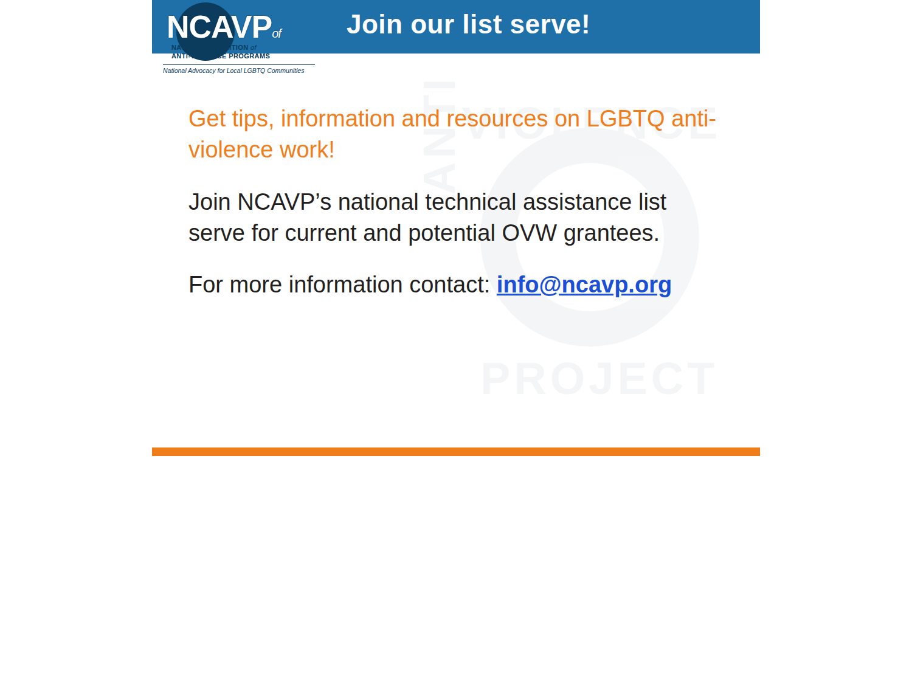Join our list serve!
NCAVPof
NATIONAL COALITION of
ANTI-VIOLENCE PROGRAMS
National Advocacy for Local LGBTQ Communities
ANTI
VIOLENCE
PROJECT
Get tips, information and resources on LGBTQ anti-violence work!
Join NCAVP’s national technical assistance list serve for current and potential OVW grantees.
For more information contact: info@ncavp.org